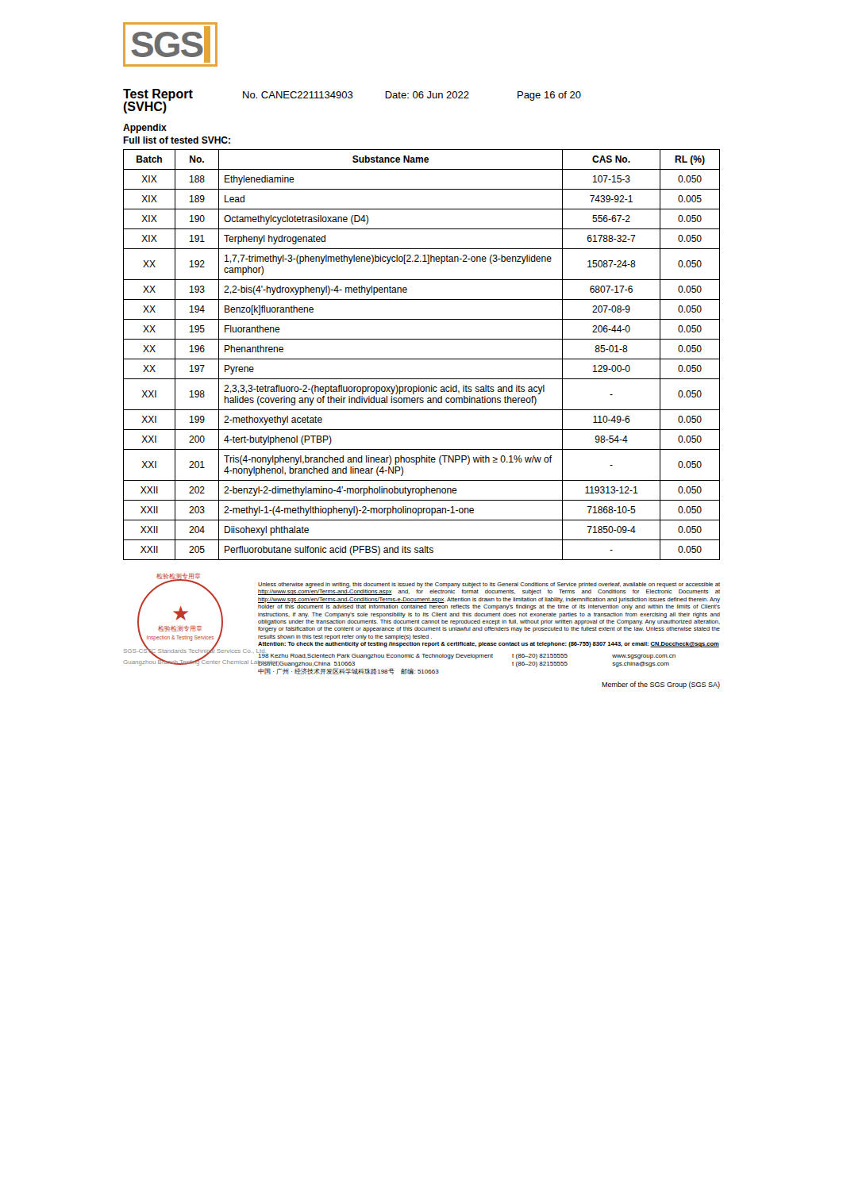SGS
Test Report
No. CANEC2211134903
Date: 06 Jun 2022
Page 16 of 20
(SVHC)
Appendix
Full list of tested SVHC:
| Batch | No. | Substance Name | CAS No. | RL (%) |
| --- | --- | --- | --- | --- |
| XIX | 188 | Ethylenediamine | 107-15-3 | 0.050 |
| XIX | 189 | Lead | 7439-92-1 | 0.005 |
| XIX | 190 | Octamethylcyclotetrasiloxane (D4) | 556-67-2 | 0.050 |
| XIX | 191 | Terphenyl hydrogenated | 61788-32-7 | 0.050 |
| XX | 192 | 1,7,7-trimethyl-3-(phenylmethylene)bicyclo[2.2.1]heptan-2-one (3-benzylidene camphor) | 15087-24-8 | 0.050 |
| XX | 193 | 2,2-bis(4'-hydroxyphenyl)-4- methylpentane | 6807-17-6 | 0.050 |
| XX | 194 | Benzo[k]fluoranthene | 207-08-9 | 0.050 |
| XX | 195 | Fluoranthene | 206-44-0 | 0.050 |
| XX | 196 | Phenanthrene | 85-01-8 | 0.050 |
| XX | 197 | Pyrene | 129-00-0 | 0.050 |
| XXI | 198 | 2,3,3,3-tetrafluoro-2-(heptafluoropropoxy)propionic acid, its salts and its acyl halides (covering any of their individual isomers and combinations thereof) | - | 0.050 |
| XXI | 199 | 2-methoxyethyl acetate | 110-49-6 | 0.050 |
| XXI | 200 | 4-tert-butylphenol (PTBP) | 98-54-4 | 0.050 |
| XXI | 201 | Tris(4-nonylphenyl,branched and linear) phosphite (TNPP) with ≥ 0.1% w/w of 4-nonylphenol, branched and linear (4-NP) | - | 0.050 |
| XXII | 202 | 2-benzyl-2-dimethylamino-4'-morpholinobutyrophenone | 119313-12-1 | 0.050 |
| XXII | 203 | 2-methyl-1-(4-methylthiophenyl)-2-morpholinopropan-1-one | 71868-10-5 | 0.050 |
| XXII | 204 | Diisohexyl phthalate | 71850-09-4 | 0.050 |
| XXII | 205 | Perfluorobutane sulfonic acid (PFBS) and its salts | - | 0.050 |
检验检测专用章
★
检验检测专用章
Inspection & Testing Services
SGS-CSTC Standards Technical Services Co., Ltd.
Guangzhou Branch Testing Center Chemical Laboratory
Unless otherwise agreed in writing, this document is issued by the Company subject to its General Conditions of Service printed overleaf, available on request or accessible at http://www.sgs.com/en/Terms-and-Conditions.aspx and, for electronic format documents, subject to Terms and Conditions for Electronic Documents at http://www.sgs.com/en/Terms-and-Conditions/Terms-e-Document.aspx. Attention is drawn to the limitation of liability, indemnification and jurisdiction issues defined therein. Any holder of this document is advised that information contained hereon reflects the Company's findings at the time of its intervention only and within the limits of Client's instructions, if any. The Company's sole responsibility is to its Client and this document does not exonerate parties to a transaction from exercising all their rights and obligations under the transaction documents. This document cannot be reproduced except in full, without prior written approval of the Company. Any unauthorized alteration, forgery or falsification of the content or appearance of this document is unlawful and offenders may be prosecuted to the fullest extent of the law. Unless otherwise stated the results shown in this test report refer only to the sample(s) tested .
Attention: To check the authenticity of testing /inspection report & certificate, please contact us at telephone: (86-755) 8307 1443, or email: CN.Doccheck@sgs.com
198 Kezhu Road,Scientech Park Guangzhou Economic & Technology Development District,Guangzhou,China 510663
中国 · 广州 · 经济技术开发区科学城科珠路198号 邮编: 510663
t (86–20) 82155555
t (86–20) 82155555
www.sgsgroup.com.cn
sgs.china@sgs.com
Member of the SGS Group (SGS SA)